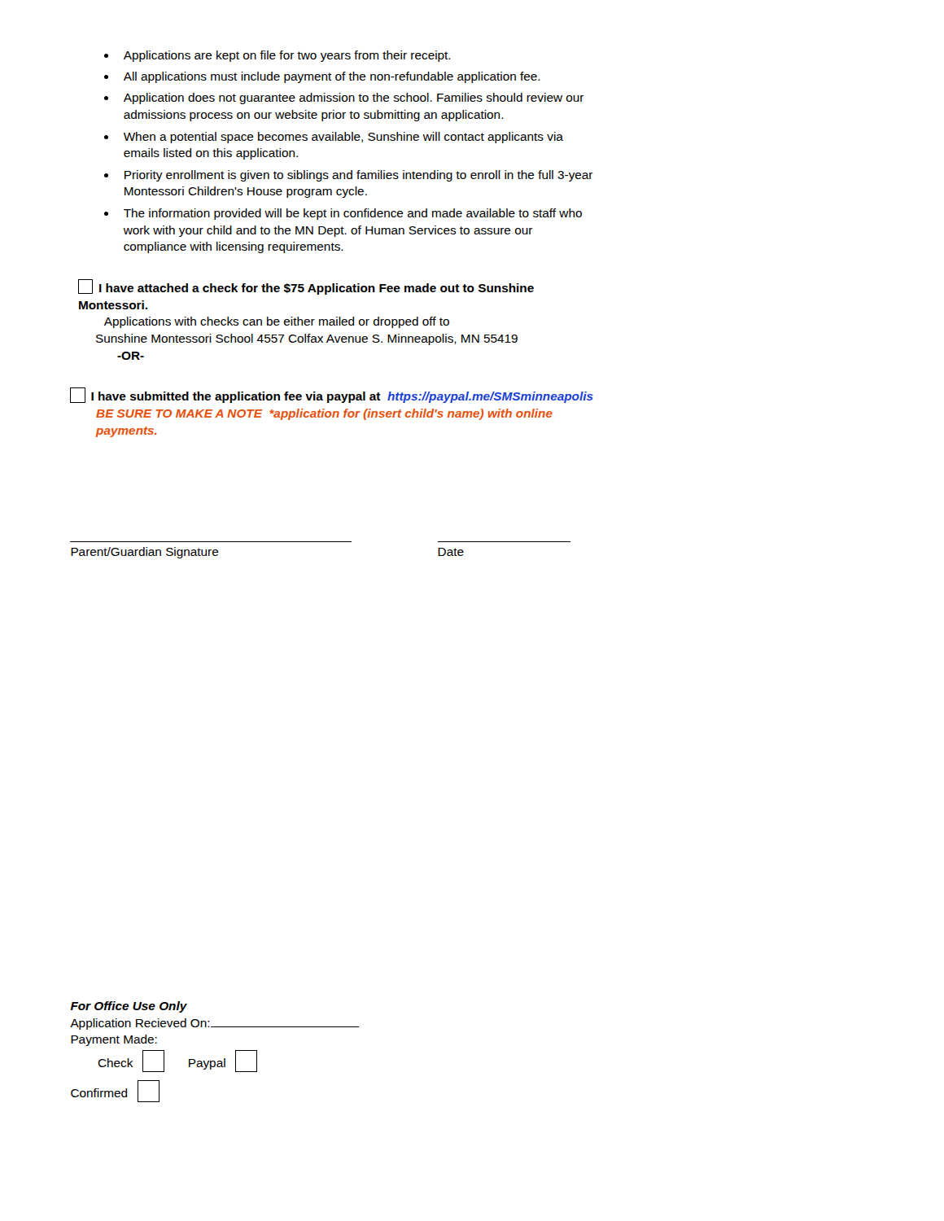Applications are kept on file for two years from their receipt.
All applications must include payment of the non-refundable application fee.
Application does not guarantee admission to the school. Families should review our admissions process on our website prior to submitting an application.
When a potential space becomes available, Sunshine will contact applicants via emails listed on this application.
Priority enrollment is given to siblings and families intending to enroll in the full 3-year Montessori Children's House program cycle.
The information provided will be kept in confidence and made available to staff who work with your child and to the MN Dept. of Human Services to assure our compliance with licensing requirements.
I have attached a check for the $75 Application Fee made out to Sunshine Montessori.
Applications with checks can be either mailed or dropped off to
Sunshine Montessori School 4557 Colfax Avenue S. Minneapolis, MN 55419
-OR-
I have submitted the application fee via paypal at https://paypal.me/SMSminneapolis
BE SURE TO MAKE A NOTE *application for (insert child's name) with online payments.
Parent/Guardian Signature Date
For Office Use Only
Application Recieved On:
Payment Made:
Check Paypal
Confirmed